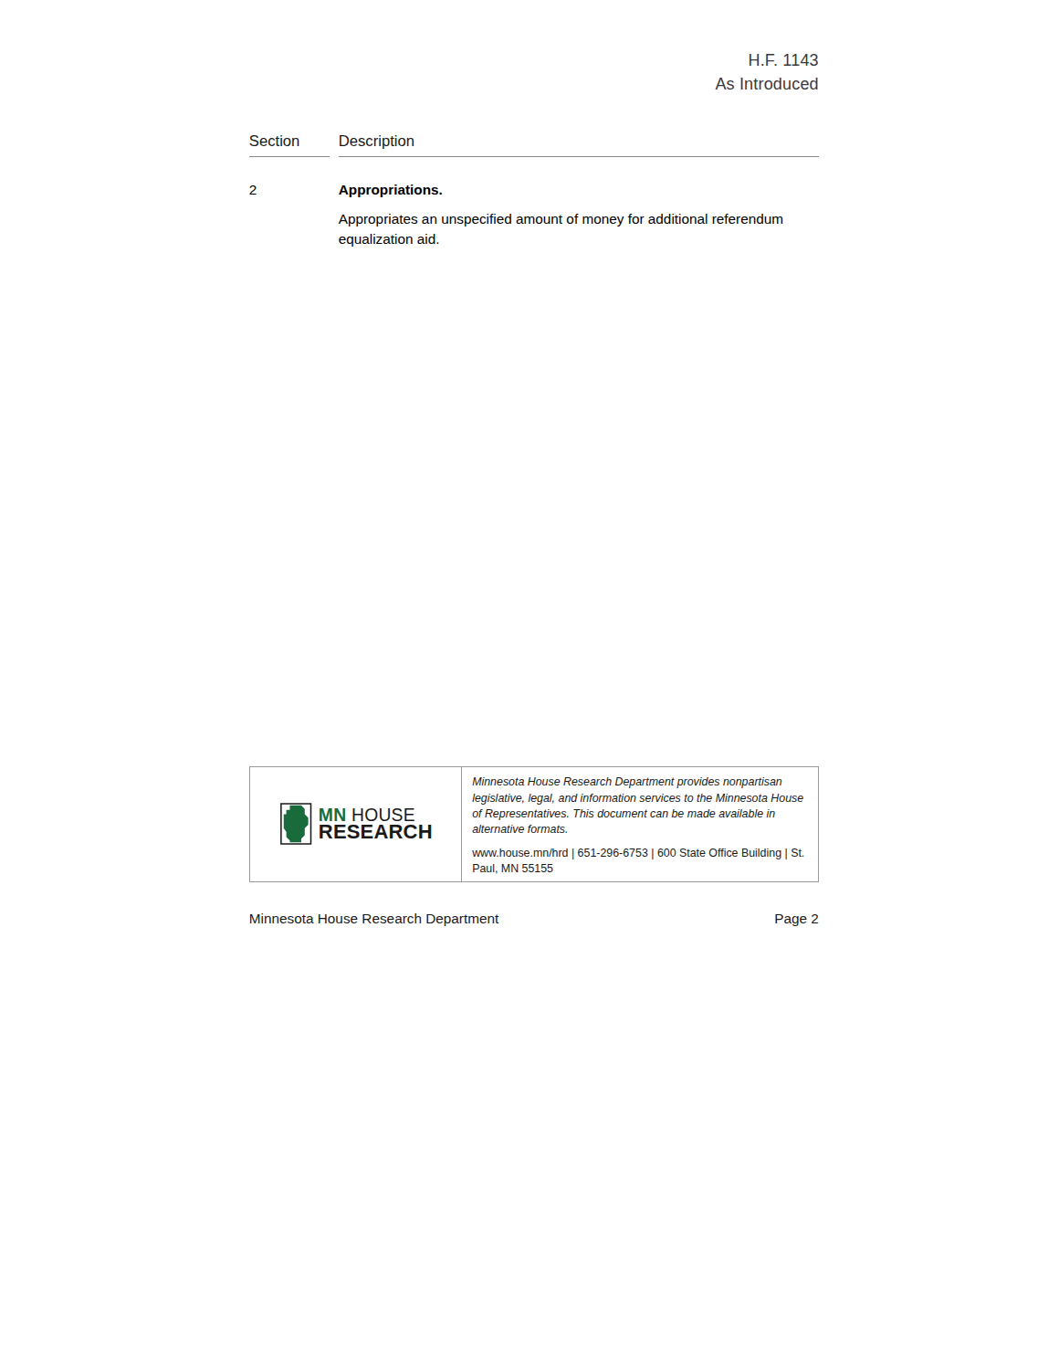H.F. 1143
As Introduced
Section
Description
2
Appropriations.
Appropriates an unspecified amount of money for additional referendum equalization aid.
MN HOUSE
RESEARCH
Minnesota House Research Department provides nonpartisan legislative, legal, and information services to the Minnesota House of Representatives. This document can be made available in alternative formats.
www.house.mn/hrd | 651-296-6753 | 600 State Office Building | St. Paul, MN 55155
Minnesota House Research Department
Page 2